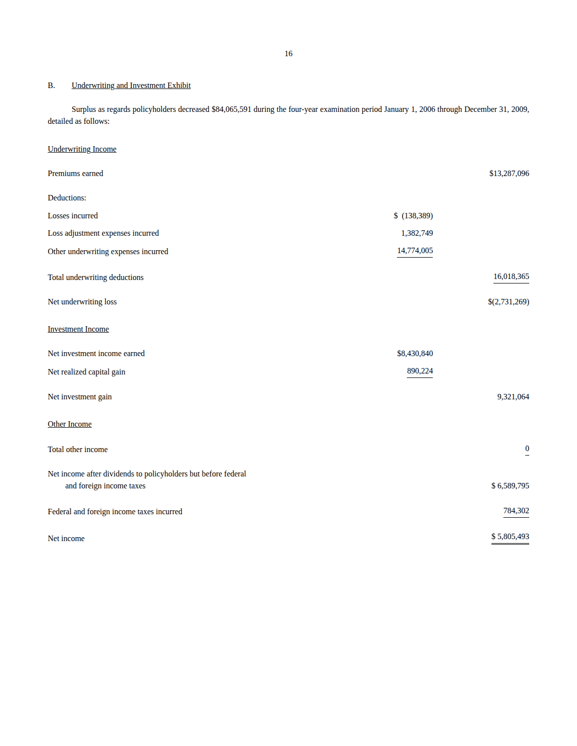16
B. Underwriting and Investment Exhibit
Surplus as regards policyholders decreased $84,065,591 during the four-year examination period January 1, 2006 through December 31, 2009, detailed as follows:
Underwriting Income
| Premiums earned | | $13,287,096 |
| Deductions: | | |
| Losses incurred | $ (138,389) | |
| Loss adjustment expenses incurred | 1,382,749 | |
| Other underwriting expenses incurred | 14,774,005 | |
| Total underwriting deductions | | 16,018,365 |
| Net underwriting loss | | $(2,731,269) |
Investment Income
| Net investment income earned | $8,430,840 | |
| Net realized capital gain | 890,224 | |
| Net investment gain | | 9,321,064 |
Other Income
| Total other income | | 0 |
| Net income after dividends to policyholders but before federal and foreign income taxes | | $ 6,589,795 |
| Federal and foreign income taxes incurred | | 784,302 |
| Net income | | $ 5,805,493 |